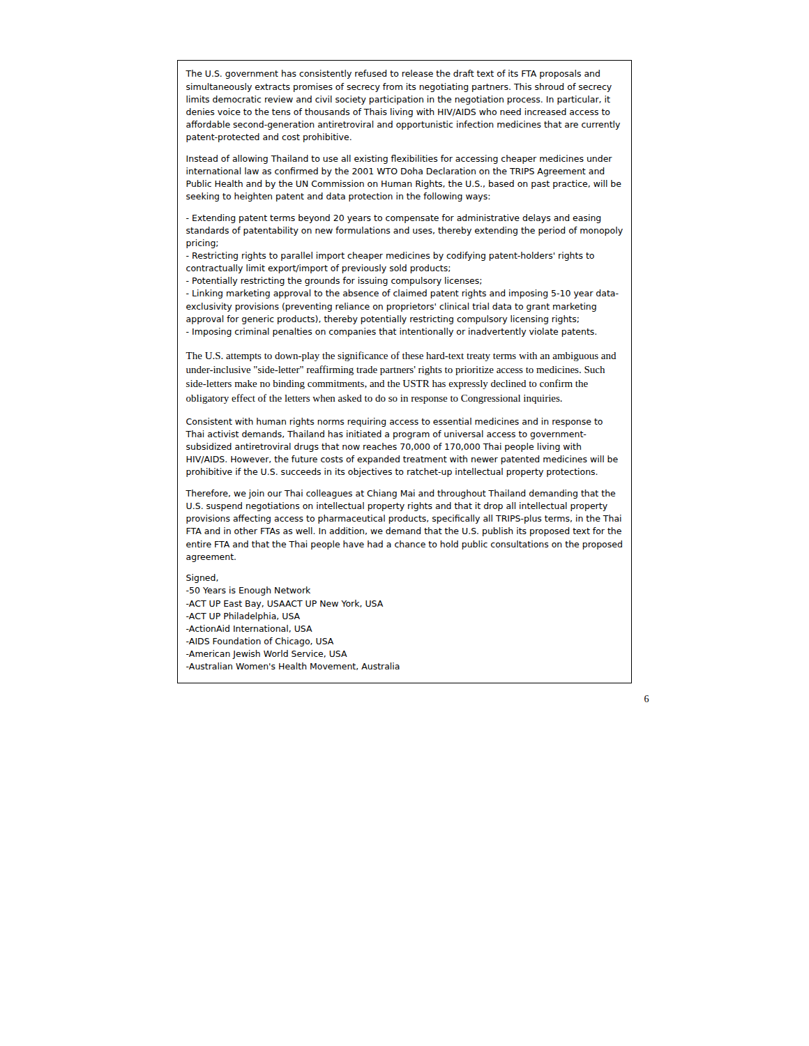The U.S. government has consistently refused to release the draft text of its FTA proposals and simultaneously extracts promises of secrecy from its negotiating partners. This shroud of secrecy limits democratic review and civil society participation in the negotiation process. In particular, it denies voice to the tens of thousands of Thais living with HIV/AIDS who need increased access to affordable second-generation antiretroviral and opportunistic infection medicines that are currently patent-protected and cost prohibitive.
Instead of allowing Thailand to use all existing flexibilities for accessing cheaper medicines under international law as confirmed by the 2001 WTO Doha Declaration on the TRIPS Agreement and Public Health and by the UN Commission on Human Rights, the U.S., based on past practice, will be seeking to heighten patent and data protection in the following ways:
- Extending patent terms beyond 20 years to compensate for administrative delays and easing standards of patentability on new formulations and uses, thereby extending the period of monopoly pricing;
- Restricting rights to parallel import cheaper medicines by codifying patent-holders' rights to contractually limit export/import of previously sold products;
- Potentially restricting the grounds for issuing compulsory licenses;
- Linking marketing approval to the absence of claimed patent rights and imposing 5-10 year data-exclusivity provisions (preventing reliance on proprietors' clinical trial data to grant marketing approval for generic products), thereby potentially restricting compulsory licensing rights;
- Imposing criminal penalties on companies that intentionally or inadvertently violate patents.
The U.S. attempts to down-play the significance of these hard-text treaty terms with an ambiguous and under-inclusive "side-letter" reaffirming trade partners' rights to prioritize access to medicines. Such side-letters make no binding commitments, and the USTR has expressly declined to confirm the obligatory effect of the letters when asked to do so in response to Congressional inquiries.
Consistent with human rights norms requiring access to essential medicines and in response to Thai activist demands, Thailand has initiated a program of universal access to government-subsidized antiretroviral drugs that now reaches 70,000 of 170,000 Thai people living with HIV/AIDS. However, the future costs of expanded treatment with newer patented medicines will be prohibitive if the U.S. succeeds in its objectives to ratchet-up intellectual property protections.
Therefore, we join our Thai colleagues at Chiang Mai and throughout Thailand demanding that the U.S. suspend negotiations on intellectual property rights and that it drop all intellectual property provisions affecting access to pharmaceutical products, specifically all TRIPS-plus terms, in the Thai FTA and in other FTAs as well. In addition, we demand that the U.S. publish its proposed text for the entire FTA and that the Thai people have had a chance to hold public consultations on the proposed agreement.
Signed,
-50 Years is Enough Network
-ACT UP East Bay, USAACT UP New York, USA
-ACT UP Philadelphia, USA
-ActionAid International, USA
-AIDS Foundation of Chicago, USA
-American Jewish World Service, USA
-Australian Women's Health Movement, Australia
6